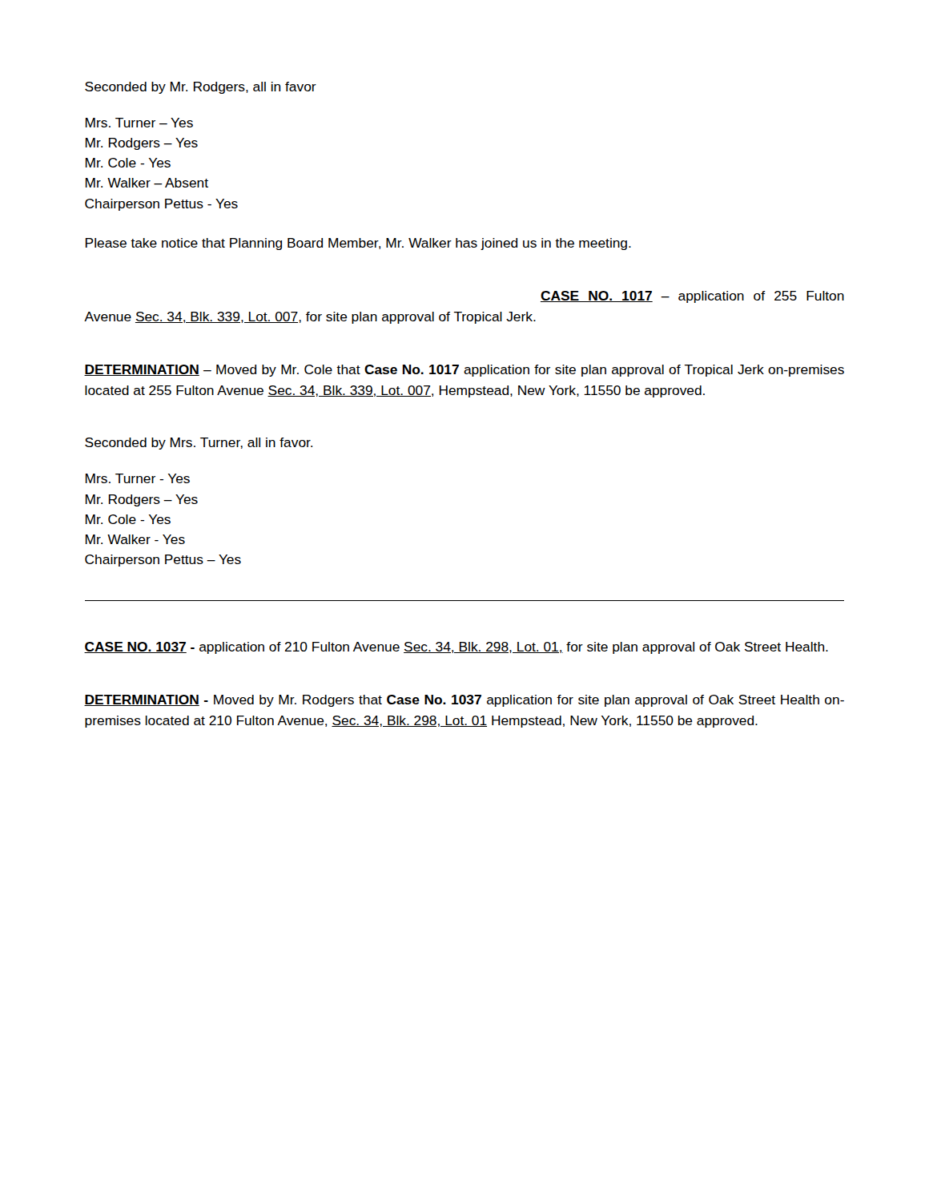Seconded by Mr. Rodgers, all in favor
Mrs. Turner – Yes
Mr. Rodgers – Yes
Mr. Cole - Yes
Mr. Walker – Absent
Chairperson Pettus - Yes
Please take notice that Planning Board Member, Mr. Walker has joined us in the meeting.
CASE NO. 1017 – application of 255 Fulton Avenue Sec. 34, Blk. 339, Lot. 007, for site plan approval of Tropical Jerk.
DETERMINATION – Moved by Mr. Cole that Case No. 1017 application for site plan approval of Tropical Jerk on-premises located at 255 Fulton Avenue Sec. 34, Blk. 339, Lot. 007, Hempstead, New York, 11550 be approved.
Seconded by Mrs. Turner, all in favor.
Mrs. Turner - Yes
Mr. Rodgers – Yes
Mr. Cole - Yes
Mr. Walker - Yes
Chairperson Pettus – Yes
CASE NO. 1037 - application of 210 Fulton Avenue Sec. 34, Blk. 298, Lot. 01, for site plan approval of Oak Street Health.
DETERMINATION - Moved by Mr. Rodgers that Case No. 1037 application for site plan approval of Oak Street Health on-premises located at 210 Fulton Avenue, Sec. 34, Blk. 298, Lot. 01 Hempstead, New York, 11550 be approved.